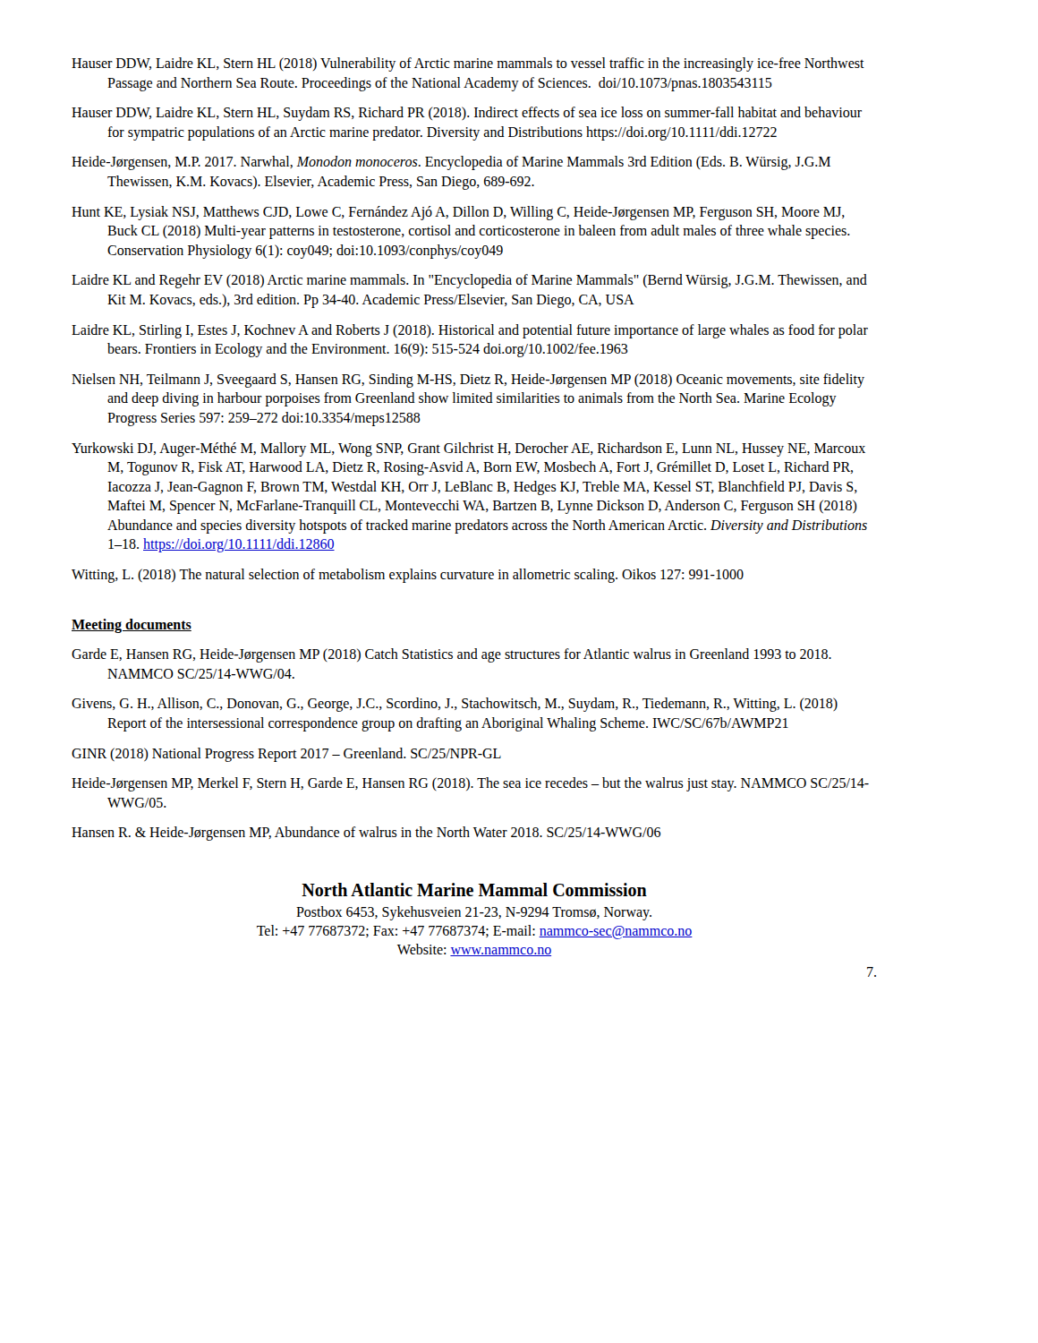Hauser DDW, Laidre KL, Stern HL (2018) Vulnerability of Arctic marine mammals to vessel traffic in the increasingly ice-free Northwest Passage and Northern Sea Route. Proceedings of the National Academy of Sciences. doi/10.1073/pnas.1803543115
Hauser DDW, Laidre KL, Stern HL, Suydam RS, Richard PR (2018). Indirect effects of sea ice loss on summer-fall habitat and behaviour for sympatric populations of an Arctic marine predator. Diversity and Distributions https://doi.org/10.1111/ddi.12722
Heide-Jørgensen, M.P. 2017. Narwhal, Monodon monoceros. Encyclopedia of Marine Mammals 3rd Edition (Eds. B. Würsig, J.G.M Thewissen, K.M. Kovacs). Elsevier, Academic Press, San Diego, 689-692.
Hunt KE, Lysiak NSJ, Matthews CJD, Lowe C, Fernández Ajó A, Dillon D, Willing C, Heide-Jørgensen MP, Ferguson SH, Moore MJ, Buck CL (2018) Multi-year patterns in testosterone, cortisol and corticosterone in baleen from adult males of three whale species. Conservation Physiology 6(1): coy049; doi:10.1093/conphys/coy049
Laidre KL and Regehr EV (2018) Arctic marine mammals. In "Encyclopedia of Marine Mammals" (Bernd Würsig, J.G.M. Thewissen, and Kit M. Kovacs, eds.), 3rd edition. Pp 34-40. Academic Press/Elsevier, San Diego, CA, USA
Laidre KL, Stirling I, Estes J, Kochnev A and Roberts J (2018). Historical and potential future importance of large whales as food for polar bears. Frontiers in Ecology and the Environment. 16(9): 515-524 doi.org/10.1002/fee.1963
Nielsen NH, Teilmann J, Sveegaard S, Hansen RG, Sinding M-HS, Dietz R, Heide-Jørgensen MP (2018) Oceanic movements, site fidelity and deep diving in harbour porpoises from Greenland show limited similarities to animals from the North Sea. Marine Ecology Progress Series 597: 259–272 doi:10.3354/meps12588
Yurkowski DJ, Auger‐Méthé M, Mallory ML, Wong SNP, Grant Gilchrist H, Derocher AE, Richardson E, Lunn NL, Hussey NE, Marcoux M, Togunov R, Fisk AT, Harwood LA, Dietz R, Rosing‐Asvid A, Born EW, Mosbech A, Fort J, Grémillet D, Loset L, Richard PR, Iacozza J, Jean‐Gagnon F, Brown TM, Westdal KH, Orr J, LeBlanc B, Hedges KJ, Treble MA, Kessel ST, Blanchfield PJ, Davis S, Maftei M, Spencer N, McFarlane‐Tranquill CL, Montevecchi WA, Bartzen B, Lynne Dickson D, Anderson C, Ferguson SH (2018) Abundance and species diversity hotspots of tracked marine predators across the North American Arctic. Diversity and Distributions 1–18. https://doi.org/10.1111/ddi.12860
Witting, L. (2018) The natural selection of metabolism explains curvature in allometric scaling. Oikos 127: 991-1000
Meeting documents
Garde E, Hansen RG, Heide-Jørgensen MP (2018) Catch Statistics and age structures for Atlantic walrus in Greenland 1993 to 2018. NAMMCO SC/25/14-WWG/04.
Givens, G. H., Allison, C., Donovan, G., George, J.C., Scordino, J., Stachowitsch, M., Suydam, R., Tiedemann, R., Witting, L. (2018) Report of the intersessional correspondence group on drafting an Aboriginal Whaling Scheme. IWC/SC/67b/AWMP21
GINR (2018) National Progress Report 2017 – Greenland. SC/25/NPR-GL
Heide-Jørgensen MP, Merkel F, Stern H, Garde E, Hansen RG (2018). The sea ice recedes – but the walrus just stay. NAMMCO SC/25/14-WWG/05.
Hansen R. & Heide-Jørgensen MP, Abundance of walrus in the North Water 2018. SC/25/14-WWG/06
North Atlantic Marine Mammal Commission
Postbox 6453, Sykehusveien 21-23, N-9294 Tromsø, Norway.
Tel: +47 77687372; Fax: +47 77687374; E-mail: nammco-sec@nammco.no
Website: www.nammco.no
7.